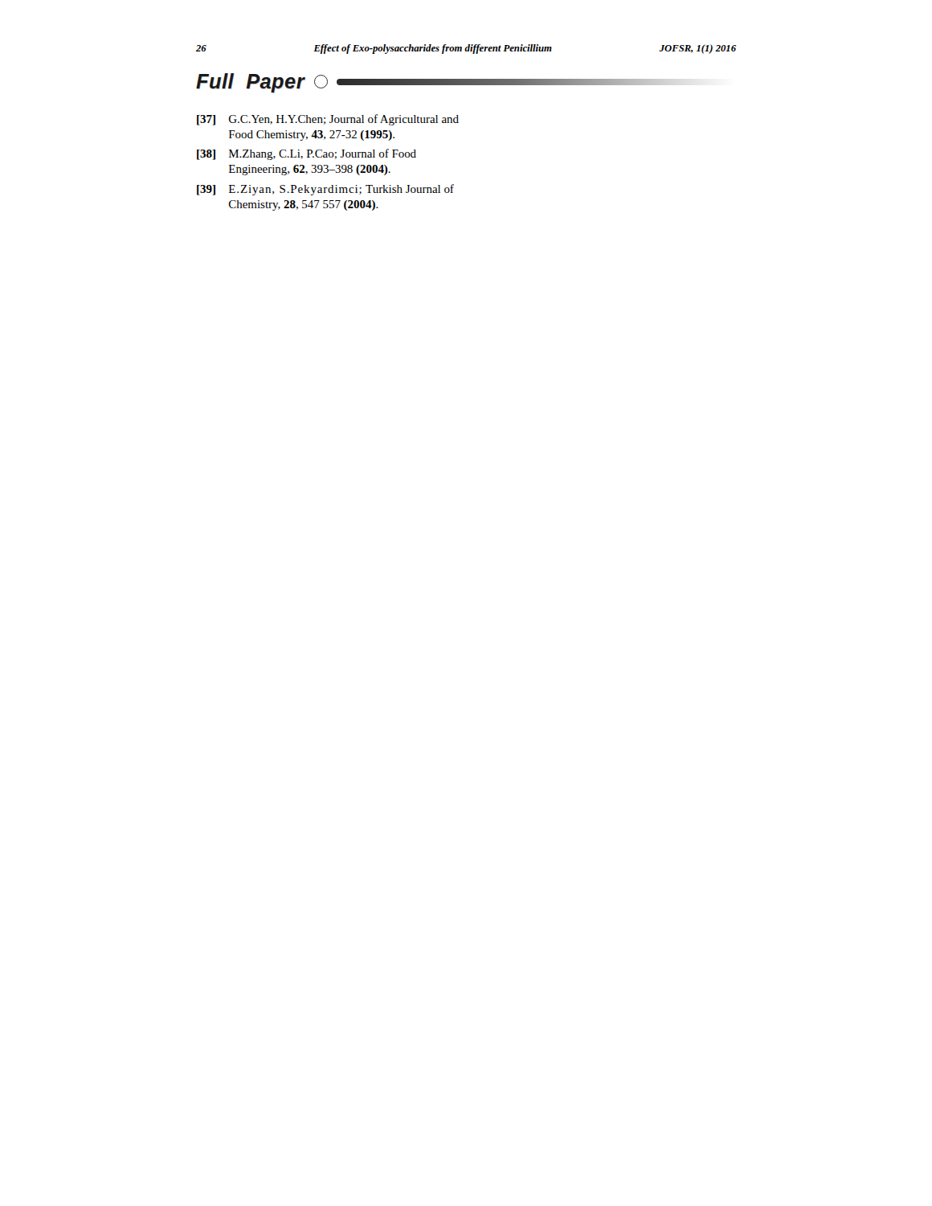26
Effect of Exo-polysaccharides from different Penicillium
JOFSR, 1(1) 2016
Full Paper
[37] G.C.Yen, H.Y.Chen; Journal of Agricultural and Food Chemistry, 43, 27-32 (1995).
[38] M.Zhang, C.Li, P.Cao; Journal of Food Engineering, 62, 393–398 (2004).
[39] E.Ziyan, S.Pekyardimci; Turkish Journal of Chemistry, 28, 547 557 (2004).